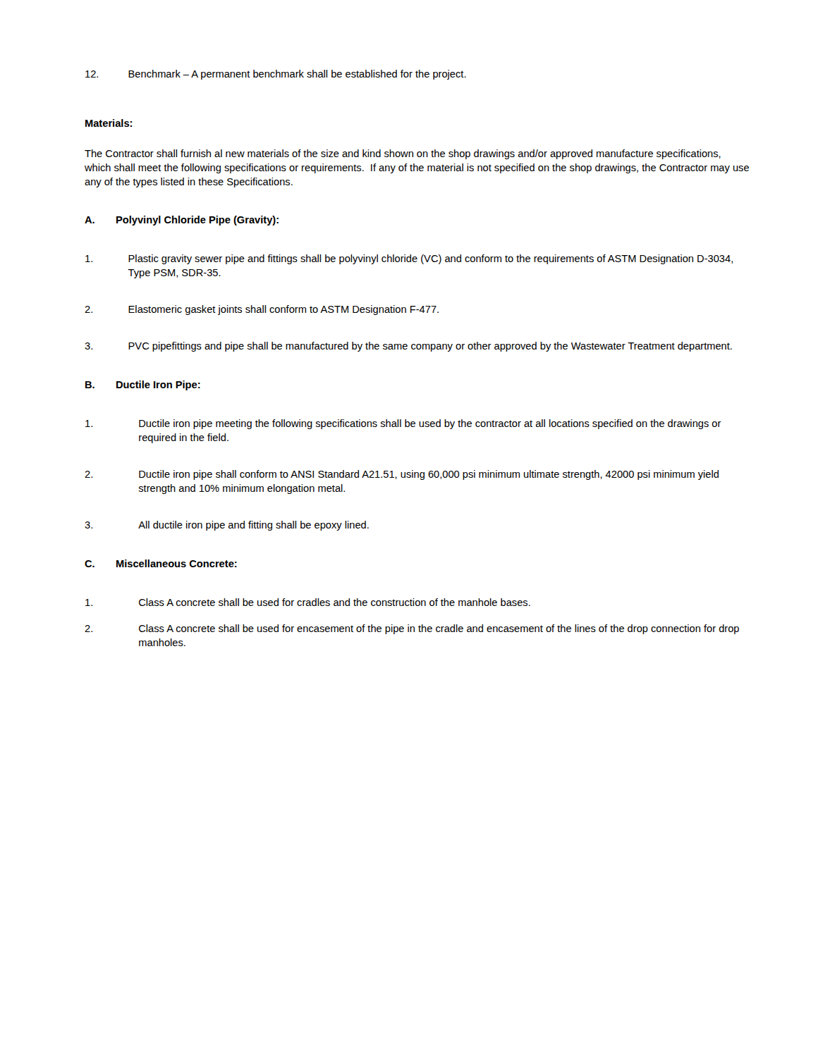12.
Benchmark – A permanent benchmark shall be established for the project.
Materials:
The Contractor shall furnish al new materials of the size and kind shown on the shop drawings and/or approved manufacture specifications, which shall meet the following specifications or requirements. If any of the material is not specified on the shop drawings, the Contractor may use any of the types listed in these Specifications.
A.
Polyvinyl Chloride Pipe (Gravity):
1.
Plastic gravity sewer pipe and fittings shall be polyvinyl chloride (VC) and conform to the requirements of ASTM Designation D-3034, Type PSM, SDR-35.
2.
Elastomeric gasket joints shall conform to ASTM Designation F-477.
3.
PVC pipefittings and pipe shall be manufactured by the same company or other approved by the Wastewater Treatment department.
B.
Ductile Iron Pipe:
1.
Ductile iron pipe meeting the following specifications shall be used by the contractor at all locations specified on the drawings or required in the field.
2.
Ductile iron pipe shall conform to ANSI Standard A21.51, using 60,000 psi minimum ultimate strength, 42000 psi minimum yield strength and 10% minimum elongation metal.
3.
All ductile iron pipe and fitting shall be epoxy lined.
C.
Miscellaneous Concrete:
1.
Class A concrete shall be used for cradles and the construction of the manhole bases.
2.
Class A concrete shall be used for encasement of the pipe in the cradle and encasement of the lines of the drop connection for drop manholes.